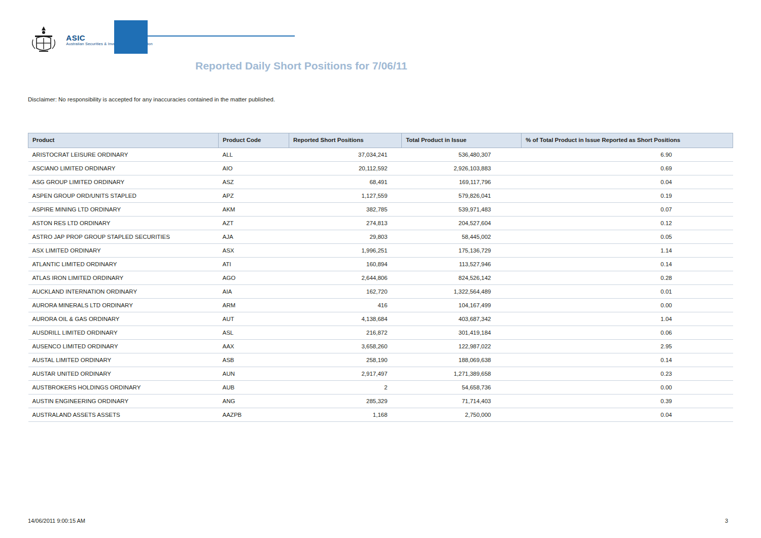ASIC
Australian Securities & Investments Commission
Reported Daily Short Positions for 7/06/11
Disclaimer: No responsibility is accepted for any inaccuracies contained in the matter published.
| Product | Product Code | Reported Short Positions | Total Product in Issue | % of Total Product in Issue Reported as Short Positions |
| --- | --- | --- | --- | --- |
| ARISTOCRAT LEISURE ORDINARY | ALL | 37,034,241 | 536,480,307 | 6.90 |
| ASCIANO LIMITED ORDINARY | AIO | 20,112,592 | 2,926,103,883 | 0.69 |
| ASG GROUP LIMITED ORDINARY | ASZ | 68,491 | 169,117,796 | 0.04 |
| ASPEN GROUP ORD/UNITS STAPLED | APZ | 1,127,559 | 579,826,041 | 0.19 |
| ASPIRE MINING LTD ORDINARY | AKM | 382,785 | 539,971,483 | 0.07 |
| ASTON RES LTD ORDINARY | AZT | 274,813 | 204,527,604 | 0.12 |
| ASTRO JAP PROP GROUP STAPLED SECURITIES | AJA | 29,803 | 58,445,002 | 0.05 |
| ASX LIMITED ORDINARY | ASX | 1,996,251 | 175,136,729 | 1.14 |
| ATLANTIC LIMITED ORDINARY | ATI | 160,894 | 113,527,946 | 0.14 |
| ATLAS IRON LIMITED ORDINARY | AGO | 2,644,806 | 824,526,142 | 0.28 |
| AUCKLAND INTERNATION ORDINARY | AIA | 162,720 | 1,322,564,489 | 0.01 |
| AURORA MINERALS LTD ORDINARY | ARM | 416 | 104,167,499 | 0.00 |
| AURORA OIL & GAS ORDINARY | AUT | 4,138,684 | 403,687,342 | 1.04 |
| AUSDRILL LIMITED ORDINARY | ASL | 216,872 | 301,419,184 | 0.06 |
| AUSENCO LIMITED ORDINARY | AAX | 3,658,260 | 122,987,022 | 2.95 |
| AUSTAL LIMITED ORDINARY | ASB | 258,190 | 188,069,638 | 0.14 |
| AUSTAR UNITED ORDINARY | AUN | 2,917,497 | 1,271,389,658 | 0.23 |
| AUSTBROKERS HOLDINGS ORDINARY | AUB | 2 | 54,658,736 | 0.00 |
| AUSTIN ENGINEERING ORDINARY | ANG | 285,329 | 71,714,403 | 0.39 |
| AUSTRALAND ASSETS ASSETS | AAZPB | 1,168 | 2,750,000 | 0.04 |
14/06/2011 9:00:15 AM 3